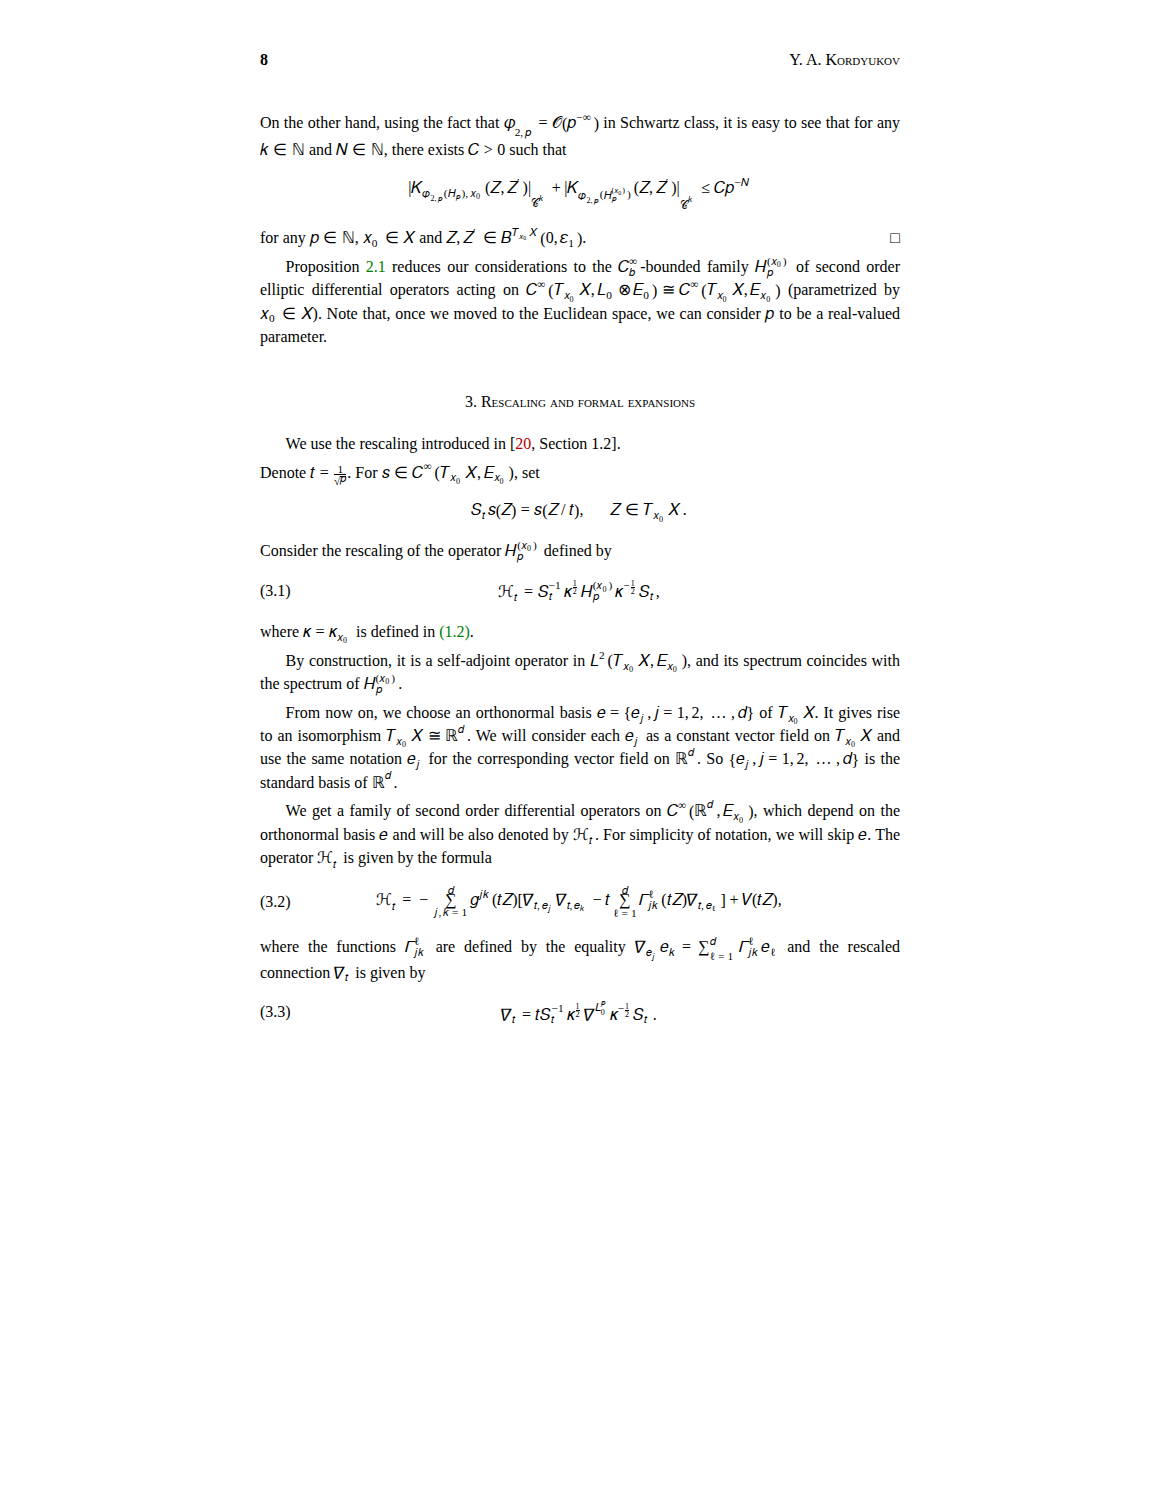8 Y. A. Kordyukov
On the other hand, using the fact that φ2,p=𝒪(p−∞) in Schwartz class, it is easy to see that for any k∈ℕ and N∈ℕ, there exists C>0 such that
|Kφ2,p(Hp),x0(Z,Z′)|𝒞k + |Kφ2,p(Hp(x0))(Z,Z′)|𝒞k ≤ Cp−N
for any p∈ℕ, x0∈X and Z,Z′∈BTx0X(0,ε1). □
Proposition 2.1 reduces our considerations to the Cb∞-bounded family Hp(x0) of second order elliptic differential operators acting on C∞(Tx0X,L0⊗E0)≅C∞(Tx0X,Ex0) (parametrized by x0∈X). Note that, once we moved to the Euclidean space, we can consider p to be a real-valued parameter.
3. Rescaling and formal expansions
We use the rescaling introduced in [20, Section 1.2].
Denote t=1p. For s∈C∞(Tx0X,Ex0), set
Sts(Z)=s(Z/t),Z∈Tx0X.
Consider the rescaling of the operator Hp(x0) defined by
(3.1) ℋt=St−1κ12Hp(x0)κ−12St,
where κ=κx0 is defined in (1.2).
By construction, it is a self-adjoint operator in L2(Tx0X,Ex0), and its spectrum coincides with the spectrum of Hp(x0).
From now on, we choose an orthonormal basis e={ej,j=1,2,…,d} of Tx0X. It gives rise to an isomorphism Tx0X≅ℝd. We will consider each ej as a constant vector field on Tx0X and use the same notation ej for the corresponding vector field on ℝd. So {ej,j=1,2,…,d} is the standard basis of ℝd.
We get a family of second order differential operators on C∞(ℝd,Ex0), which depend on the orthonormal basis e and will be also denoted by ℋt. For simplicity of notation, we will skip e. The operator ℋt is given by the formula
(3.2) ℋt=− ∑j,k=1d gjk(tZ) [ ∇t,ej ∇t,ek −t ∑ℓ=1d Γjkℓ(tZ) ∇t,eℓ ] +V(tZ),
where the functions Γjkℓ are defined by the equality ∇ejek=∑ℓ=1dΓjkℓeℓ and the rescaled connection ∇t is given by
(3.3) ∇t=tSt−1κ12∇L0pκ−12St.